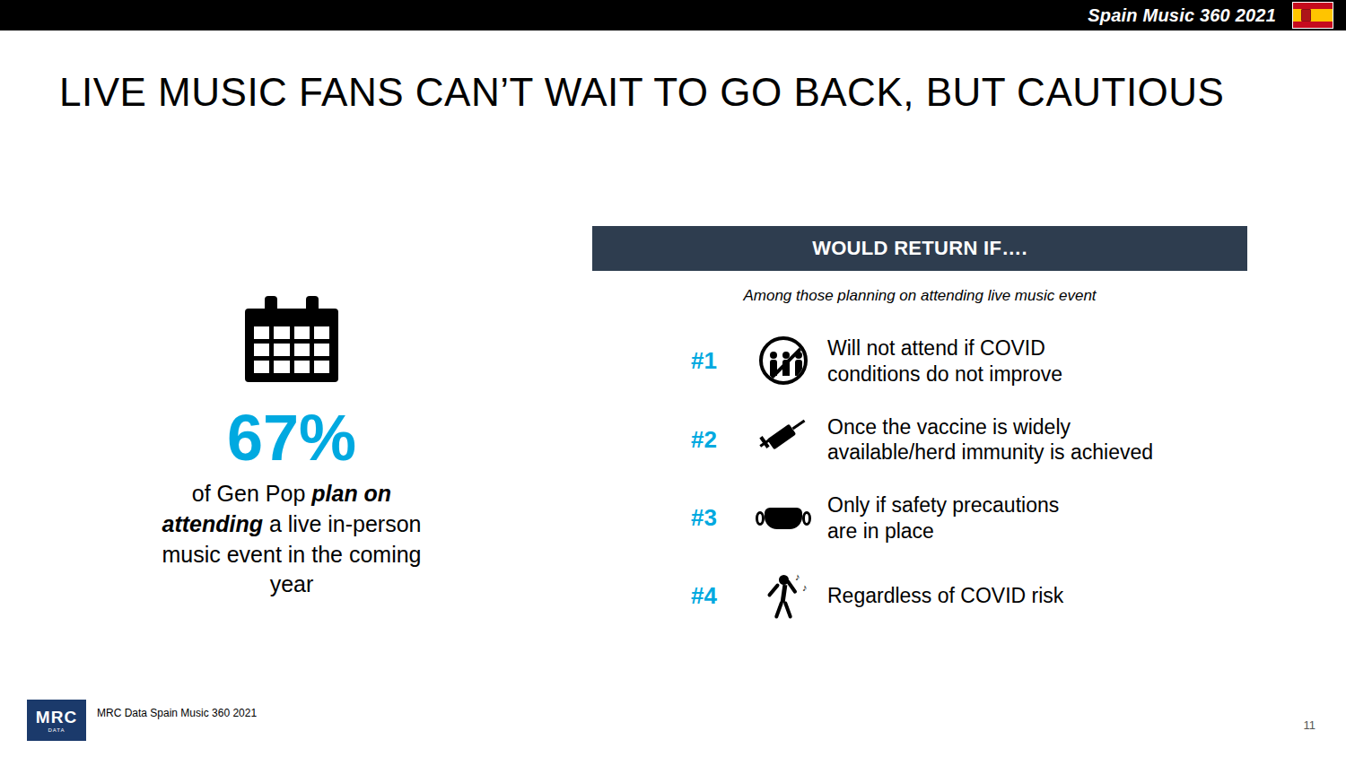Spain Music 360 2021
LIVE MUSIC FANS CAN’T WAIT TO GO BACK, BUT CAUTIOUS
67%
of Gen Pop plan on attending a live in-person music event in the coming year
WOULD RETURN IF….
Among those planning on attending live music event
#1
Will not attend if COVID
conditions do not improve
#2
Once the vaccine is widely
available/herd immunity is achieved
#3
Only if safety precautions
are in place
#4
♪
♪
Regardless of COVID risk
MRC DATA
MRC Data Spain Music 360 2021
11